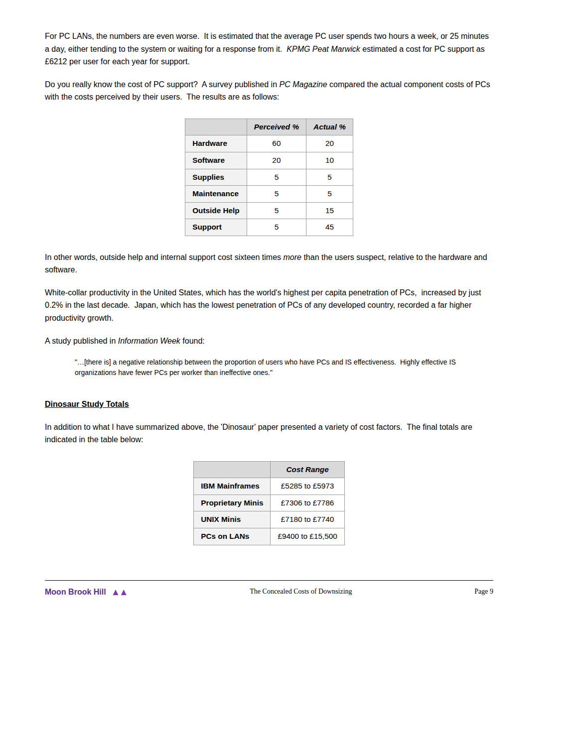For PC LANs, the numbers are even worse. It is estimated that the average PC user spends two hours a week, or 25 minutes a day, either tending to the system or waiting for a response from it. KPMG Peat Marwick estimated a cost for PC support as £6212 per user for each year for support.
Do you really know the cost of PC support? A survey published in PC Magazine compared the actual component costs of PCs with the costs perceived by their users. The results are as follows:
| | Perceived % | Actual % |
| --- | --- | --- |
| Hardware | 60 | 20 |
| Software | 20 | 10 |
| Supplies | 5 | 5 |
| Maintenance | 5 | 5 |
| Outside Help | 5 | 15 |
| Support | 5 | 45 |
In other words, outside help and internal support cost sixteen times more than the users suspect, relative to the hardware and software.
White-collar productivity in the United States, which has the world's highest per capita penetration of PCs, increased by just 0.2% in the last decade. Japan, which has the lowest penetration of PCs of any developed country, recorded a far higher productivity growth.
A study published in Information Week found:
"…[there is] a negative relationship between the proportion of users who have PCs and IS effectiveness. Highly effective IS organizations have fewer PCs per worker than ineffective ones."
Dinosaur Study Totals
In addition to what I have summarized above, the 'Dinosaur' paper presented a variety of cost factors. The final totals are indicated in the table below:
| | Cost Range |
| --- | --- |
| IBM Mainframes | £5285 to £5973 |
| Proprietary Minis | £7306 to £7786 |
| UNIX Minis | £7180 to £7740 |
| PCs on LANs | £9400 to £15,500 |
Moon Brook Hill ▲▲
The Concealed Costs of Downsizing
Page 9